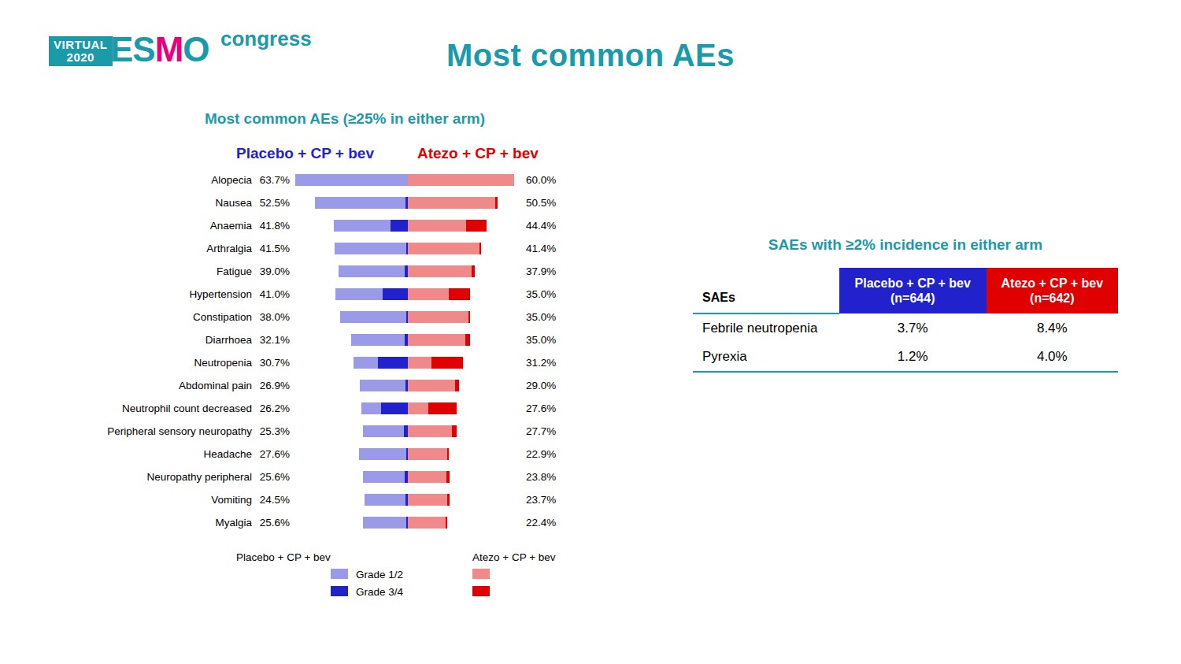VIRTUAL
2020
ES MO
congress
Most common AEs
Most common AEs (≥25% in either arm)
Placebo + CP + bev Atezo + CP + bev
| Alopecia | 63.7% | | | 60.0% |
| Nausea | 52.5% | | | 50.5% |
| Anaemia | 41.8% | | | 44.4% |
| Arthralgia | 41.5% | | | 41.4% |
| Fatigue | 39.0% | | | 37.9% |
| Hypertension | 41.0% | | | 35.0% |
| Constipation | 38.0% | | | 35.0% |
| Diarrhoea | 32.1% | | | 35.0% |
| Neutropenia | 30.7% | | | 31.2% |
| Abdominal pain | 26.9% | | | 29.0% |
| Neutrophil count decreased | 26.2% | | | 27.6% |
| Peripheral sensory neuropathy | 25.3% | | | 27.7% |
| Headache | 27.6% | | | 22.9% |
| Neuropathy peripheral | 25.6% | | | 23.8% |
| Vomiting | 24.5% | | | 23.7% |
| Myalgia | 25.6% | | | 22.4% |
Placebo + CP + bev Atezo + CP + bev
Grade 1/2
Grade 3/4
SAEs with ≥2% incidence in either arm
| SAEs | Placebo + CP + bev (n=644) | Atezo + CP + bev (n=642) |
| --- | --- | --- |
| Febrile neutropenia | 3.7% | 8.4% |
| Pyrexia | 1.2% | 4.0% |